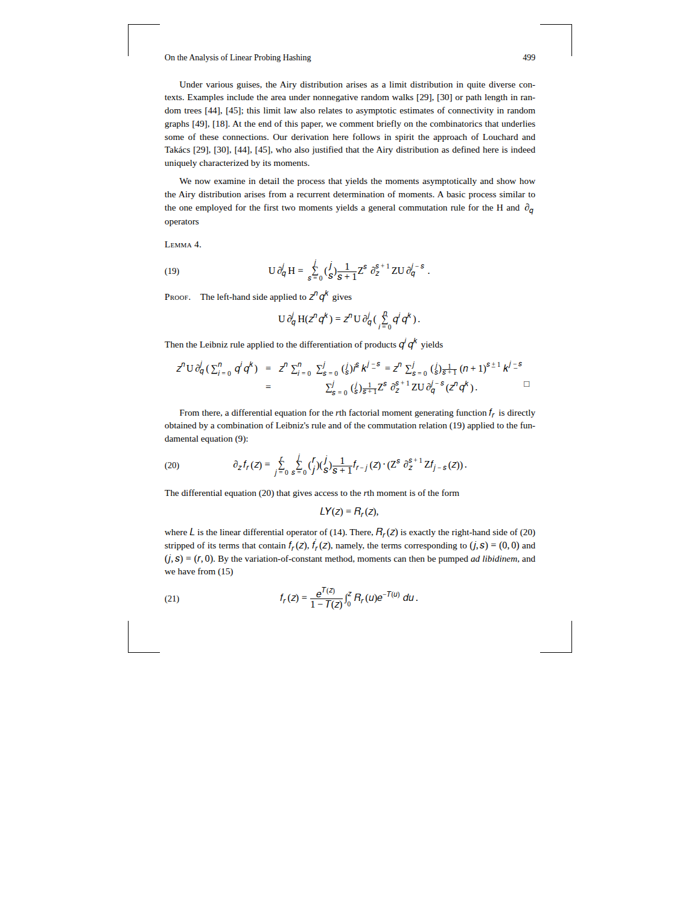On the Analysis of Linear Probing Hashing 499
Under various guises, the Airy distribution arises as a limit distribution in quite diverse contexts. Examples include the area under nonnegative random walks [29], [30] or path length in random trees [44], [45]; this limit law also relates to asymptotic estimates of connectivity in random graphs [49], [18]. At the end of this paper, we comment briefly on the combinatorics that underlies some of these connections. Our derivation here follows in spirit the approach of Louchard and Takács [29], [30], [44], [45], who also justified that the Airy distribution as defined here is indeed uniquely characterized by its moments.
We now examine in detail the process that yields the moments asymptotically and show how the Airy distribution arises from a recurrent determination of moments. A basic process similar to the one employed for the first two moments yields a general commutation rule for the H and ∂q operators
Lemma 4.
(19) U ∂qj H = ∑ s=0 j ( js ) 1s+1 Zs ∂zs+1 Z U ∂qj−s .
Proof. The left-hand side applied to znqk gives
U ∂qj H (znqk) = zn U ∂qj ( ∑ i=0 n qiqk ) .
Then the Leibniz rule applied to the differentiation of products qiqk yields
zn U ∂qj ( ∑ i=0 n qiqk ) = zn ∑ i=0 n ∑ s=0 j (js) is_ kj−s_ = zn ∑ s=0 j (js) 1s+1 (n+1) s+1_ kj−s_ = ∑ s=0 j (js) 1s+1 Zs ∂zs+1 Z U ∂qj−s (znqk) . □
From there, a differential equation for the rth factorial moment generating function fr is directly obtained by a combination of Leibniz's rule and of the commutation relation (19) applied to the fundamental equation (9):
(20) ∂z fr (z) = ∑ j=0 r ∑ s=0 j (rj) (js) 1s+1 fr−j (z) ⋅ ( Zs ∂zs+1 Z fj−s (z) ) .
The differential equation (20) that gives access to the rth moment is of the form
L Y(z) = Rr(z) ,
where L is the linear differential operator of (14). There, Rr(z) is exactly the right-hand side of (20) stripped of its terms that contain fr(z), fr′(z), namely, the terms corresponding to (j,s)=(0,0) and (j,s)=(r,0). By the variation-of-constant method, moments can then be pumped ad libidinem, and we have from (15)
(21) fr(z) = eT(z) 1−T(z) ∫ 0 z Rr(u) e−T(u) du .